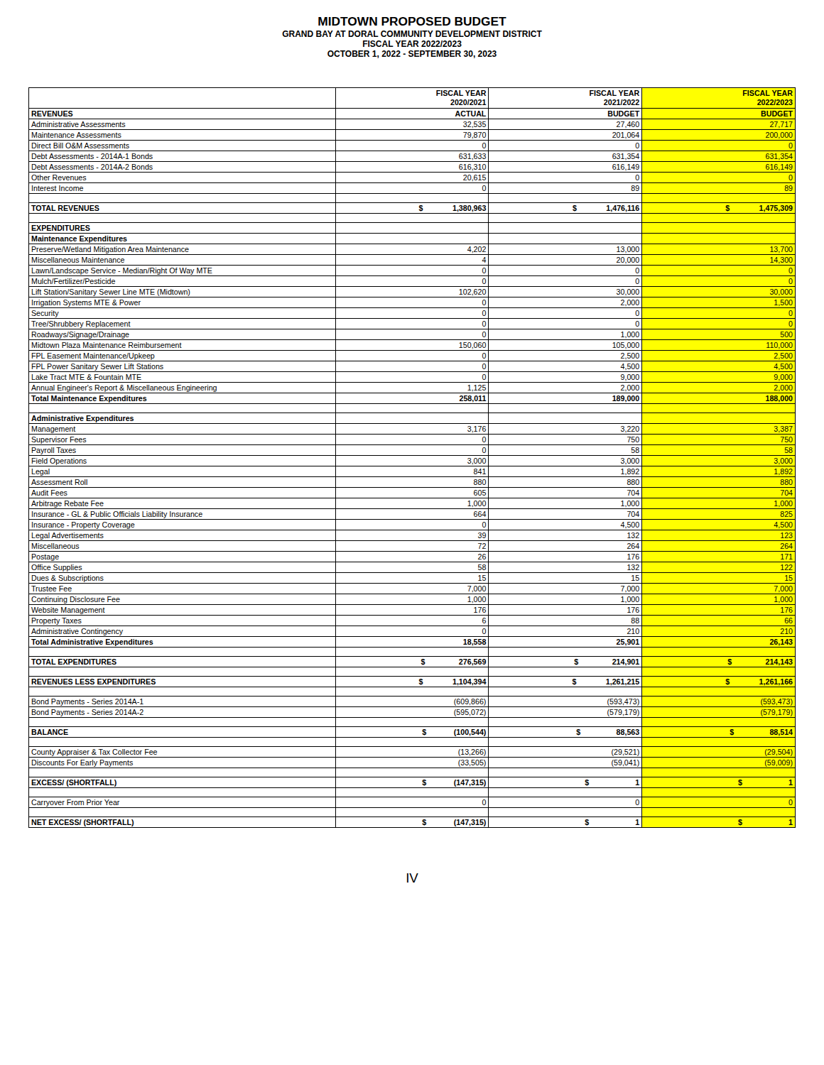MIDTOWN PROPOSED BUDGET
GRAND BAY AT DORAL COMMUNITY DEVELOPMENT DISTRICT
FISCAL YEAR 2022/2023
OCTOBER 1, 2022 - SEPTEMBER 30, 2023
| | FISCAL YEAR 2020/2021 | FISCAL YEAR 2021/2022 | FISCAL YEAR 2022/2023 |
| --- | --- | --- | --- |
| REVENUES | ACTUAL | BUDGET | BUDGET |
| Administrative Assessments | 32,535 | 27,460 | 27,717 |
| Maintenance Assessments | 79,870 | 201,064 | 200,000 |
| Direct Bill O&M Assessments | 0 | 0 | 0 |
| Debt Assessments - 2014A-1 Bonds | 631,633 | 631,354 | 631,354 |
| Debt Assessments - 2014A-2 Bonds | 616,310 | 616,149 | 616,149 |
| Other Revenues | 20,615 | 0 | 0 |
| Interest Income | 0 | 89 | 89 |
| TOTAL REVENUES | $ 1,380,963 | $ 1,476,116 | $ 1,475,309 |
| EXPENDITURES | | | |
| Maintenance Expenditures | | | |
| Preserve/Wetland Mitigation Area Maintenance | 4,202 | 13,000 | 13,700 |
| Miscellaneous Maintenance | 4 | 20,000 | 14,300 |
| Lawn/Landscape Service - Median/Right Of Way MTE | 0 | 0 | 0 |
| Mulch/Fertilizer/Pesticide | 0 | 0 | 0 |
| Lift Station/Sanitary Sewer Line MTE (Midtown) | 102,620 | 30,000 | 30,000 |
| Irrigation Systems MTE & Power | 0 | 2,000 | 1,500 |
| Security | 0 | 0 | 0 |
| Tree/Shrubbery Replacement | 0 | 0 | 0 |
| Roadways/Signage/Drainage | 0 | 1,000 | 500 |
| Midtown Plaza Maintenance Reimbursement | 150,060 | 105,000 | 110,000 |
| FPL Easement Maintenance/Upkeep | 0 | 2,500 | 2,500 |
| FPL Power Sanitary Sewer Lift Stations | 0 | 4,500 | 4,500 |
| Lake Tract MTE & Fountain MTE | 0 | 9,000 | 9,000 |
| Annual Engineer's Report & Miscellaneous Engineering | 1,125 | 2,000 | 2,000 |
| Total Maintenance Expenditures | 258,011 | 189,000 | 188,000 |
| Administrative Expenditures | | | |
| Management | 3,176 | 3,220 | 3,387 |
| Supervisor Fees | 0 | 750 | 750 |
| Payroll Taxes | 0 | 58 | 58 |
| Field Operations | 3,000 | 3,000 | 3,000 |
| Legal | 841 | 1,892 | 1,892 |
| Assessment Roll | 880 | 880 | 880 |
| Audit Fees | 605 | 704 | 704 |
| Arbitrage Rebate Fee | 1,000 | 1,000 | 1,000 |
| Insurance - GL & Public Officials Liability Insurance | 664 | 704 | 825 |
| Insurance - Property Coverage | 0 | 4,500 | 4,500 |
| Legal Advertisements | 39 | 132 | 123 |
| Miscellaneous | 72 | 264 | 264 |
| Postage | 26 | 176 | 171 |
| Office Supplies | 58 | 132 | 122 |
| Dues & Subscriptions | 15 | 15 | 15 |
| Trustee Fee | 7,000 | 7,000 | 7,000 |
| Continuing Disclosure Fee | 1,000 | 1,000 | 1,000 |
| Website Management | 176 | 176 | 176 |
| Property Taxes | 6 | 88 | 66 |
| Administrative Contingency | 0 | 210 | 210 |
| Total Administrative Expenditures | 18,558 | 25,901 | 26,143 |
| TOTAL EXPENDITURES | $ 276,569 | $ 214,901 | $ 214,143 |
| REVENUES LESS EXPENDITURES | $ 1,104,394 | $ 1,261,215 | $ 1,261,166 |
| Bond Payments - Series 2014A-1 | (609,866) | (593,473) | (593,473) |
| Bond Payments - Series 2014A-2 | (595,072) | (579,179) | (579,179) |
| BALANCE | $ (100,544) | $ 88,563 | $ 88,514 |
| County Appraiser & Tax Collector Fee | (13,266) | (29,521) | (29,504) |
| Discounts For Early Payments | (33,505) | (59,041) | (59,009) |
| EXCESS/ (SHORTFALL) | $ (147,315) | $ 1 | $ 1 |
| Carryover From Prior Year | 0 | 0 | 0 |
| NET EXCESS/ (SHORTFALL) | $ (147,315) | $ 1 | $ 1 |
IV